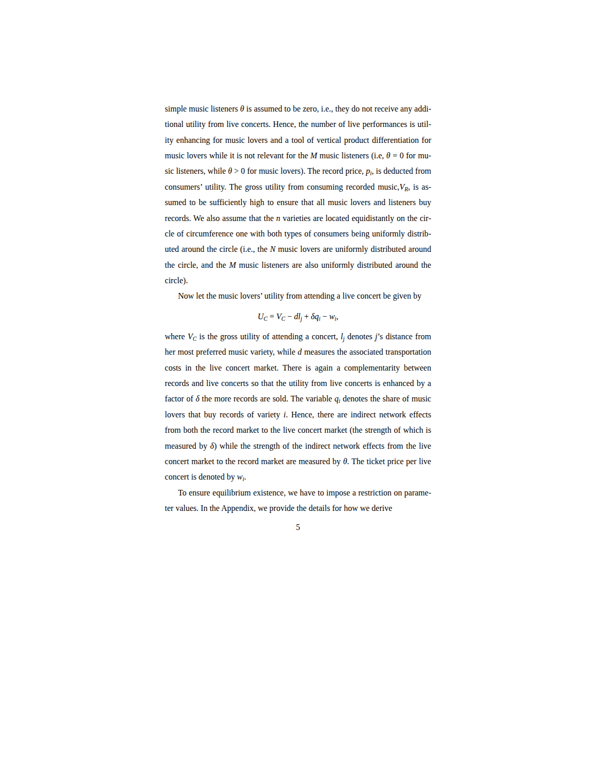simple music listeners θ is assumed to be zero, i.e., they do not receive any additional utility from live concerts. Hence, the number of live performances is utility enhancing for music lovers and a tool of vertical product differentiation for music lovers while it is not relevant for the M music listeners (i.e, θ = 0 for music listeners, while θ > 0 for music lovers). The record price, pi, is deducted from consumers’ utility. The gross utility from consuming recorded music,VR, is assumed to be sufficiently high to ensure that all music lovers and listeners buy records. We also assume that the n varieties are located equidistantly on the circle of circumference one with both types of consumers being uniformly distributed around the circle (i.e., the N music lovers are uniformly distributed around the circle, and the M music listeners are also uniformly distributed around the circle).
Now let the music lovers’ utility from attending a live concert be given by
UC = VC − dlj + δqi − wi,
where VC is the gross utility of attending a concert, lj denotes j’s distance from her most preferred music variety, while d measures the associated transportation costs in the live concert market. There is again a complementarity between records and live concerts so that the utility from live concerts is enhanced by a factor of δ the more records are sold. The variable qi denotes the share of music lovers that buy records of variety i. Hence, there are indirect network effects from both the record market to the live concert market (the strength of which is measured by δ) while the strength of the indirect network effects from the live concert market to the record market are measured by θ. The ticket price per live concert is denoted by wi.
To ensure equilibrium existence, we have to impose a restriction on parameter values. In the Appendix, we provide the details for how we derive
5